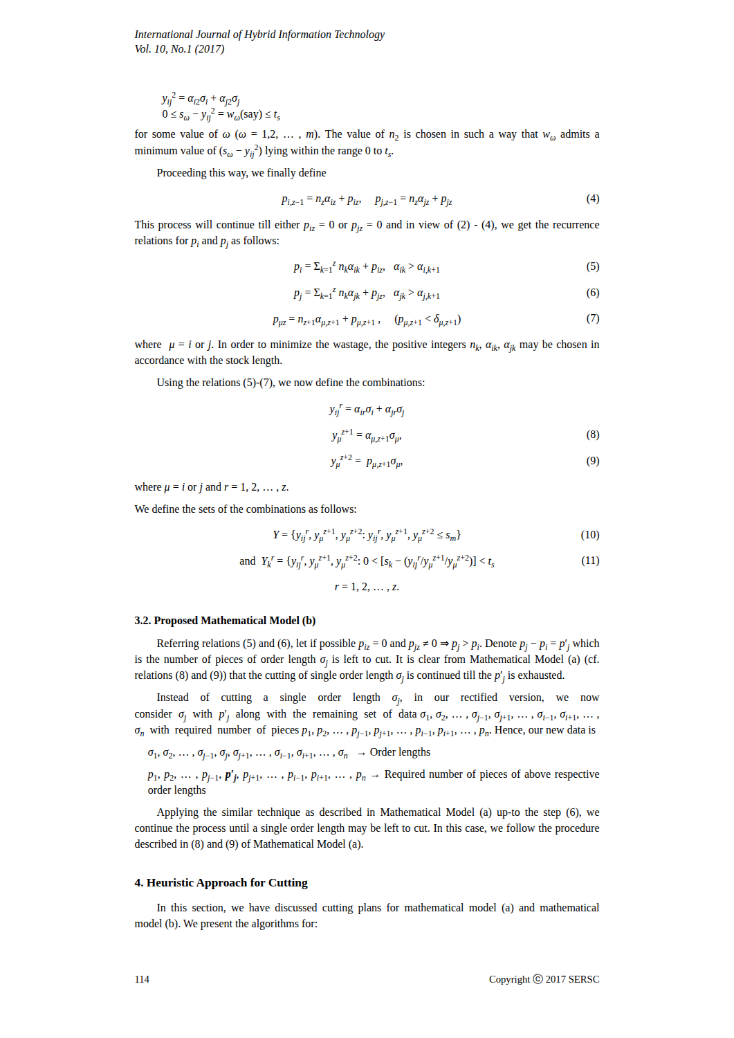International Journal of Hybrid Information Technology
Vol. 10, No.1 (2017)
yij2 = αi2σi + αj2σj 0 ≤ sω − yij2 = wω(say) ≤ ts
for some value of ω (ω = 1,2, … , m). The value of n2 is chosen in such a way that wω admits a minimum value of (sω − yij2) lying within the range 0 to ts.
Proceeding this way, we finally define
pi,z−1 = nzαiz + piz, pj,z−1 = nzαjz + pjz (4)
This process will continue till either piz = 0 or pjz = 0 and in view of (2) - (4), we get the recurrence relations for pi and pj as follows:
pi = Σk=1z nkαik + piz, αik > αi,k+1 (5)
pj = Σk=1z nkαjk + pjz, αjk > αj,k+1 (6)
pμz = nz+1αμ,z+1 + pμ,z+1 , (pμ,z+1 < δμ,z+1) (7)
where μ = i or j. In order to minimize the wastage, the positive integers nk, αik, αjk may be chosen in accordance with the stock length.
Using the relations (5)-(7), we now define the combinations:
yijr = αirσi + αjrσj
yμz+1 = αμ,z+1σμ, (8)
yμz+2 = pμ,z+1σμ, (9)
where μ = i or j and r = 1, 2, … , z.
We define the sets of the combinations as follows:
Y = {yijr, yμz+1, yμz+2: yijr, yμz+1, yμz+2 ≤ sm} (10)
and Ykr = {yijr, yμz+1, yμz+2: 0 < [sk − (yijr/yμz+1/yμz+2)] < ts (11)
r = 1, 2, … , z.
3.2. Proposed Mathematical Model (b)
Referring relations (5) and (6), let if possible piz = 0 and pjz ≠ 0 ⇒ pj > pi. Denote pj − pi = p′j which is the number of pieces of order length σj is left to cut. It is clear from Mathematical Model (a) (cf. relations (8) and (9)) that the cutting of single order length σj is continued till the p′j is exhausted.
Instead of cutting a single order length σj, in our rectified version, we now consider σj with p′j along with the remaining set of data σ1, σ2, … , σj−1, σj+1, … , σi−1, σi+1, … , σn with required number of pieces p1, p2, … , pj−1, pj+1, … , pi−1, pi+1, … , pn. Hence, our new data is
σ1, σ2, … , σj−1, σj, σj+1, … , σi−1, σi+1, … , σn → Order lengths
p1, p2, … , pj−1, p′j, pj+1, … , pi−1, pi+1, … , pn → Required number of pieces of above respective order lengths
Applying the similar technique as described in Mathematical Model (a) up-to the step (6), we continue the process until a single order length may be left to cut. In this case, we follow the procedure described in (8) and (9) of Mathematical Model (a).
4. Heuristic Approach for Cutting
In this section, we have discussed cutting plans for mathematical model (a) and mathematical model (b). We present the algorithms for:
114 Copyright ⓒ 2017 SERSC